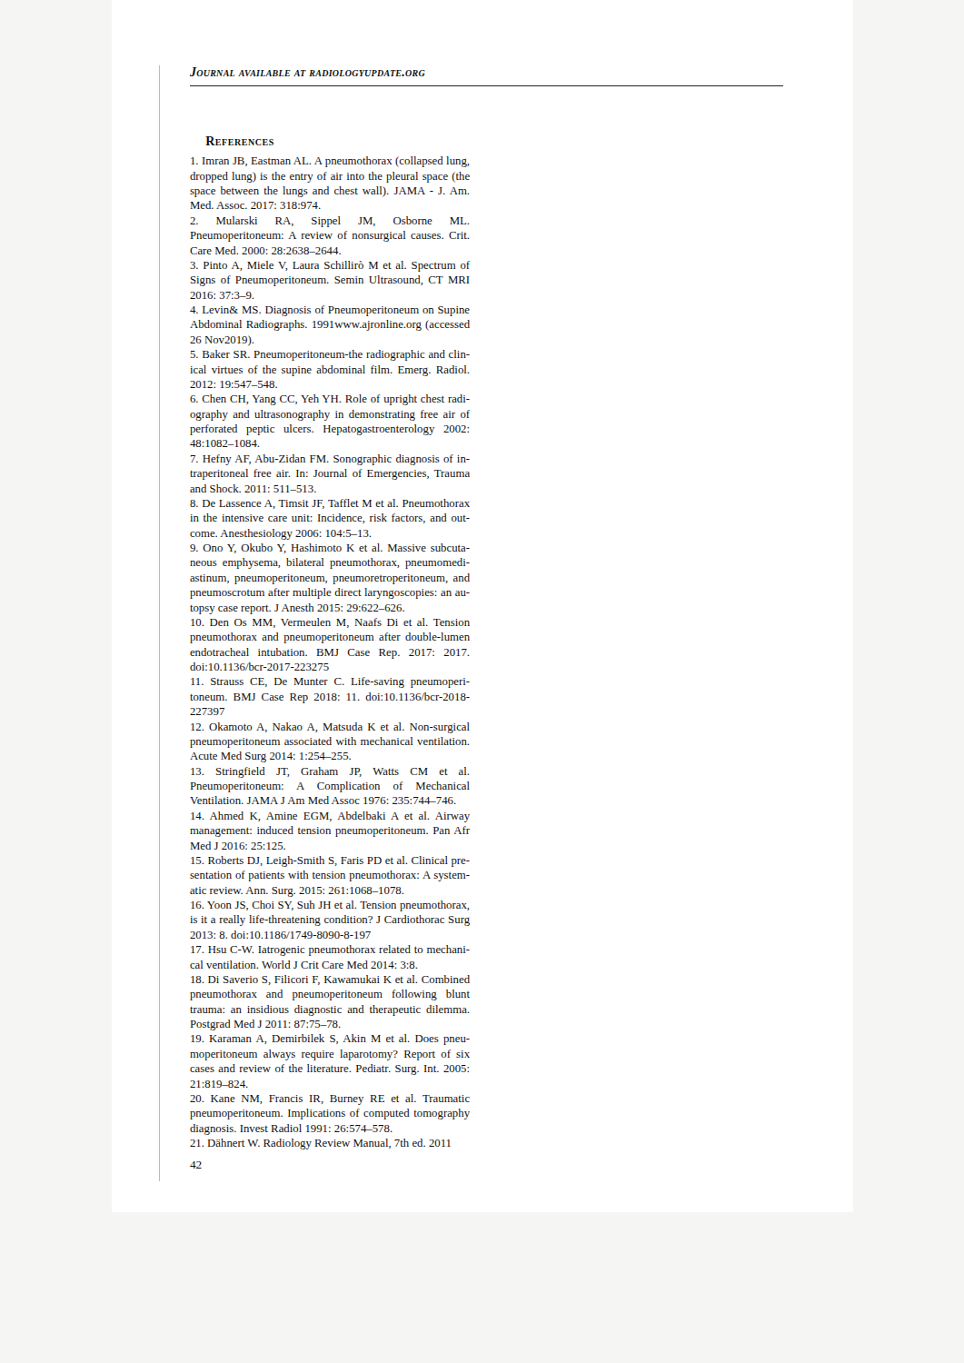Journal available at radiologyupdate.org
References
1. Imran JB, Eastman AL. A pneumothorax (collapsed lung, dropped lung) is the entry of air into the pleural space (the space between the lungs and chest wall). JAMA - J. Am. Med. Assoc. 2017: 318:974.
2. Mularski RA, Sippel JM, Osborne ML. Pneumoperitoneum: A review of nonsurgical causes. Crit. Care Med. 2000: 28:2638–2644.
3. Pinto A, Miele V, Laura Schillirò M et al. Spectrum of Signs of Pneumoperitoneum. Semin Ultrasound, CT MRI 2016: 37:3–9.
4. Levin& MS. Diagnosis of Pneumoperitoneum on Supine Abdominal Radiographs. 1991www.ajronline.org (accessed 26 Nov2019).
5. Baker SR. Pneumoperitoneum-the radiographic and clinical virtues of the supine abdominal film. Emerg. Radiol. 2012: 19:547–548.
6. Chen CH, Yang CC, Yeh YH. Role of upright chest radiography and ultrasonography in demonstrating free air of perforated peptic ulcers. Hepatogastroenterology 2002: 48:1082–1084.
7. Hefny AF, Abu-Zidan FM. Sonographic diagnosis of intraperitoneal free air. In: Journal of Emergencies, Trauma and Shock. 2011: 511–513.
8. De Lassence A, Timsit JF, Tafflet M et al. Pneumothorax in the intensive care unit: Incidence, risk factors, and outcome. Anesthesiology 2006: 104:5–13.
9. Ono Y, Okubo Y, Hashimoto K et al. Massive subcutaneous emphysema, bilateral pneumothorax, pneumomediastinum, pneumoperitoneum, pneumoretroperitoneum, and pneumoscrotum after multiple direct laryngoscopies: an autopsy case report. J Anesth 2015: 29:622–626.
10. Den Os MM, Vermeulen M, Naafs Di et al. Tension pneumothorax and pneumoperitoneum after double-lumen endotracheal intubation. BMJ Case Rep. 2017: 2017. doi:10.1136/bcr-2017-223275
11. Strauss CE, De Munter C. Life-saving pneumoperitoneum. BMJ Case Rep 2018: 11. doi:10.1136/bcr-2018-227397
12. Okamoto A, Nakao A, Matsuda K et al. Non-surgical pneumoperitoneum associated with mechanical ventilation. Acute Med Surg 2014: 1:254–255.
13. Stringfield JT, Graham JP, Watts CM et al. Pneumoperitoneum: A Complication of Mechanical Ventilation. JAMA J Am Med Assoc 1976: 235:744–746.
14. Ahmed K, Amine EGM, Abdelbaki A et al. Airway management: induced tension pneumoperitoneum. Pan Afr Med J 2016: 25:125.
15. Roberts DJ, Leigh-Smith S, Faris PD et al. Clinical presentation of patients with tension pneumothorax: A systematic review. Ann. Surg. 2015: 261:1068–1078.
16. Yoon JS, Choi SY, Suh JH et al. Tension pneumothorax, is it a really life-threatening condition? J Cardiothorac Surg 2013: 8. doi:10.1186/1749-8090-8-197
17. Hsu C-W. Iatrogenic pneumothorax related to mechanical ventilation. World J Crit Care Med 2014: 3:8.
18. Di Saverio S, Filicori F, Kawamukai K et al. Combined pneumothorax and pneumoperitoneum following blunt trauma: an insidious diagnostic and therapeutic dilemma. Postgrad Med J 2011: 87:75–78.
19. Karaman A, Demirbilek S, Akin M et al. Does pneumoperitoneum always require laparotomy? Report of six cases and review of the literature. Pediatr. Surg. Int. 2005: 21:819–824.
20. Kane NM, Francis IR, Burney RE et al. Traumatic pneumoperitoneum. Implications of computed tomography diagnosis. Invest Radiol 1991: 26:574–578.
21. Dähnert W. Radiology Review Manual, 7th ed. 2011
42